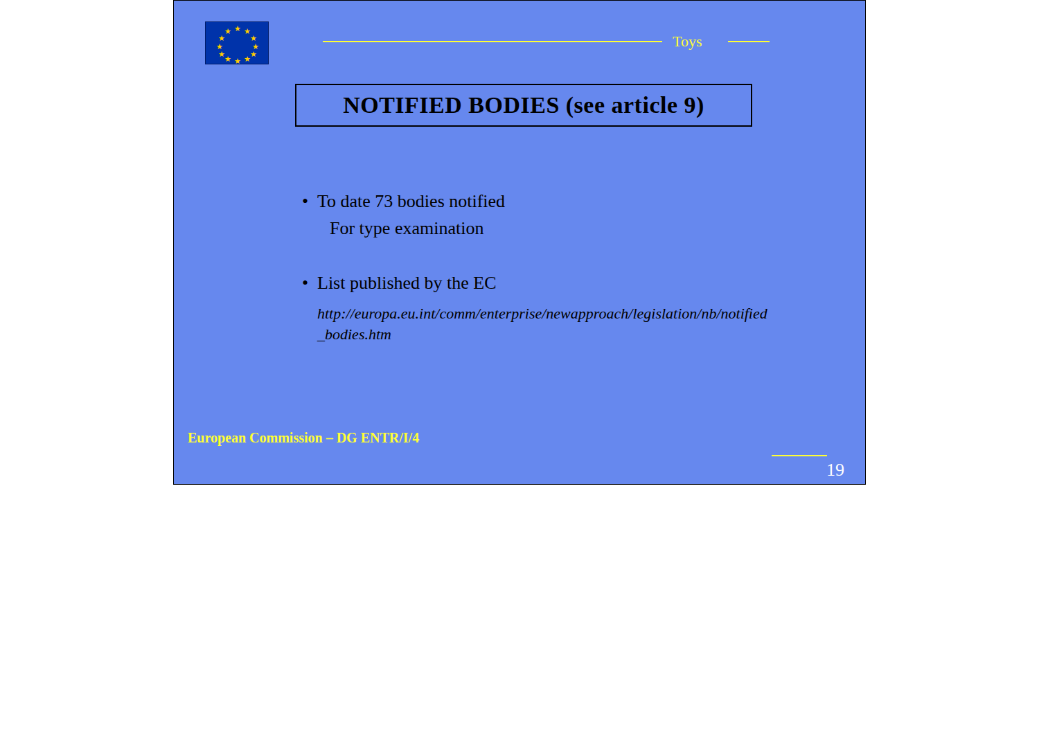★ ★ ★ ★ ★ ★ ★ ★ ★ ★ ★ ★
Toys
NOTIFIED BODIES (see article 9)
To date 73 bodies notifiedFor type examination
List published by the EC
http://europa.eu.int/comm/enterprise/newapproach/legislation/nb/notified_bodies.htm
European Commission – DG ENTR/I/4
19